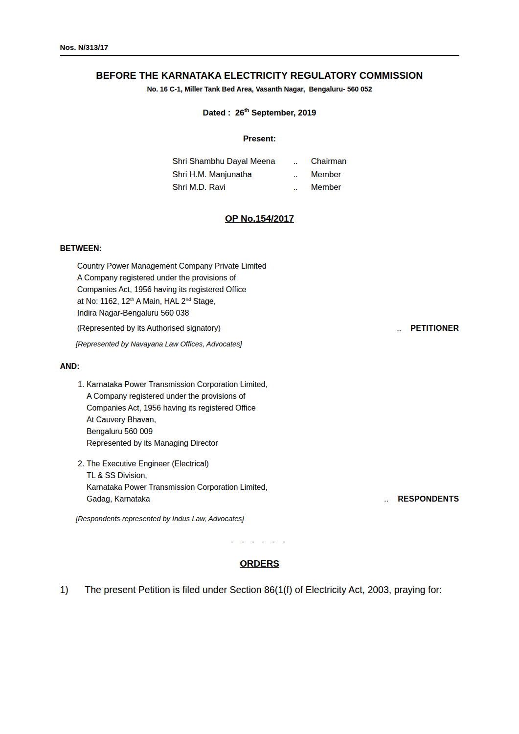Nos. N/313/17
BEFORE THE KARNATAKA ELECTRICITY REGULATORY COMMISSION
No. 16 C-1, Miller Tank Bed Area, Vasanth Nagar, Bengaluru- 560 052
Dated : 26th September, 2019
Present:
| Shri Shambhu Dayal Meena | .. | Chairman |
| Shri H.M. Manjunatha | .. | Member |
| Shri M.D. Ravi | .. | Member |
OP No.154/2017
BETWEEN:
Country Power Management Company Private Limited
A Company registered under the provisions of
Companies Act, 1956 having its registered Office
at No: 1162, 12th A Main, HAL 2nd Stage,
Indira Nagar-Bengaluru 560 038
(Represented by its Authorised signatory)
..
PETITIONER
[Represented by Navayana Law Offices, Advocates]
AND:
Karnataka Power Transmission Corporation Limited,
A Company registered under the provisions of
Companies Act, 1956 having its registered Office
At Cauvery Bhavan,
Bengaluru 560 009
Represented by its Managing Director
The Executive Engineer (Electrical)
TL & SS Division,
Karnataka Power Transmission Corporation Limited,
Gadag, Karnataka
..
RESPONDENTS
[Respondents represented by Indus Law, Advocates]
- - - - - -
ORDERS
1)
The present Petition is filed under Section 86(1(f) of Electricity Act, 2003, praying for: